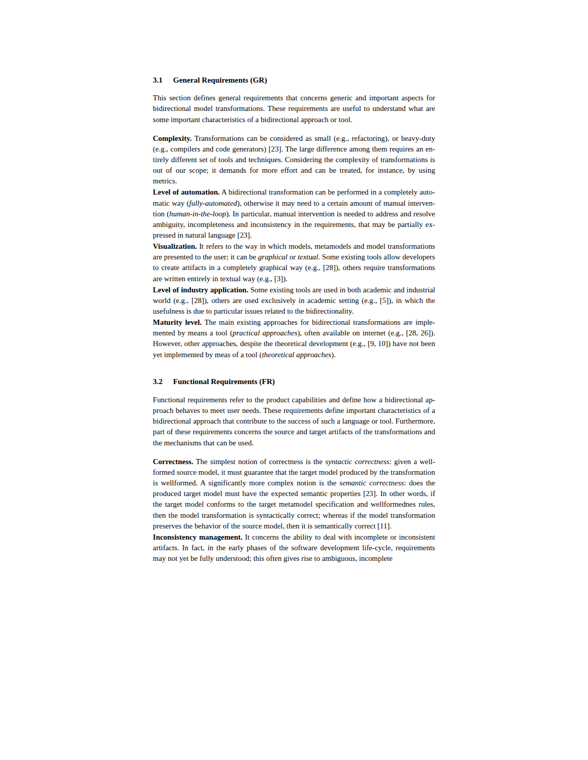3.1 General Requirements (GR)
This section defines general requirements that concerns generic and important aspects for bidirectional model transformations. These requirements are useful to understand what are some important characteristics of a bidirectional approach or tool.
Complexity. Transformations can be considered as small (e.g., refactoring), or heavy-duty (e.g., compilers and code generators) [23]. The large difference among them requires an entirely different set of tools and techniques. Considering the complexity of transformations is out of our scope; it demands for more effort and can be treated, for instance, by using metrics.
Level of automation. A bidirectional transformation can be performed in a completely automatic way (fully-automated), otherwise it may need to a certain amount of manual intervention (human-in-the-loop). In particular, manual intervention is needed to address and resolve ambiguity, incompleteness and inconsistency in the requirements, that may be partially expressed in natural language [23].
Visualization. It refers to the way in which models, metamodels and model transformations are presented to the user; it can be graphical or textual. Some existing tools allow developers to create artifacts in a completely graphical way (e.g., [28]), others require transformations are written entirely in textual way (e.g., [3]).
Level of industry application. Some existing tools are used in both academic and industrial world (e.g., [28]), others are used exclusively in academic setting (e.g., [5]), in which the usefulness is due to particular issues related to the bidirectionality.
Maturity level. The main existing approaches for bidirectional transformations are implemented by means a tool (practical approaches), often available on internet (e.g., [28, 26]). However, other approaches, despite the theoretical development (e.g., [9, 10]) have not been yet implemented by meas of a tool (theoretical approaches).
3.2 Functional Requirements (FR)
Functional requirements refer to the product capabilities and define how a bidirectional approach behaves to meet user needs. These requirements define important characteristics of a bidirectional approach that contribute to the success of such a language or tool. Furthermore, part of these requirements concerns the source and target artifacts of the transformations and the mechanisms that can be used.
Correctness. The simplest notion of correctness is the syntactic correctness: given a well-formed source model, it must guarantee that the target model produced by the transformation is wellformed. A significantly more complex notion is the semantic correctness: does the produced target model must have the expected semantic properties [23]. In other words, if the target model conforms to the target metamodel specification and wellformednes rules, then the model transformation is syntactically correct; whereas if the model transformation preserves the behavior of the source model, then it is semantically correct [11].
Inconsistency management. It concerns the ability to deal with incomplete or inconsistent artifacts. In fact, in the early phases of the software development life-cycle, requirements may not yet be fully understood; this often gives rise to ambiguous, incomplete